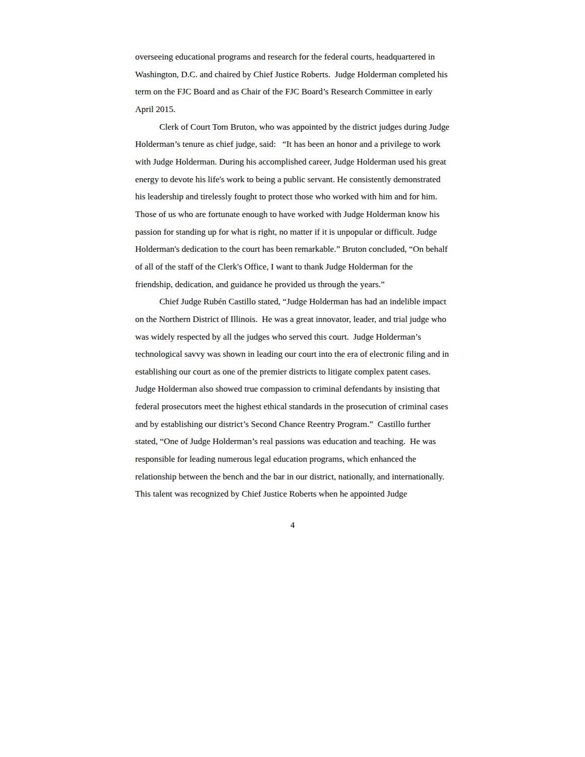overseeing educational programs and research for the federal courts, headquartered in Washington, D.C. and chaired by Chief Justice Roberts. Judge Holderman completed his term on the FJC Board and as Chair of the FJC Board’s Research Committee in early April 2015.
Clerk of Court Tom Bruton, who was appointed by the district judges during Judge Holderman’s tenure as chief judge, said: “It has been an honor and a privilege to work with Judge Holderman. During his accomplished career, Judge Holderman used his great energy to devote his life's work to being a public servant. He consistently demonstrated his leadership and tirelessly fought to protect those who worked with him and for him. Those of us who are fortunate enough to have worked with Judge Holderman know his passion for standing up for what is right, no matter if it is unpopular or difficult. Judge Holderman's dedication to the court has been remarkable.” Bruton concluded, “On behalf of all of the staff of the Clerk's Office, I want to thank Judge Holderman for the friendship, dedication, and guidance he provided us through the years.”
Chief Judge Rubén Castillo stated, “Judge Holderman has had an indelible impact on the Northern District of Illinois. He was a great innovator, leader, and trial judge who was widely respected by all the judges who served this court. Judge Holderman’s technological savvy was shown in leading our court into the era of electronic filing and in establishing our court as one of the premier districts to litigate complex patent cases. Judge Holderman also showed true compassion to criminal defendants by insisting that federal prosecutors meet the highest ethical standards in the prosecution of criminal cases and by establishing our district’s Second Chance Reentry Program.” Castillo further stated, “One of Judge Holderman’s real passions was education and teaching. He was responsible for leading numerous legal education programs, which enhanced the relationship between the bench and the bar in our district, nationally, and internationally. This talent was recognized by Chief Justice Roberts when he appointed Judge
4